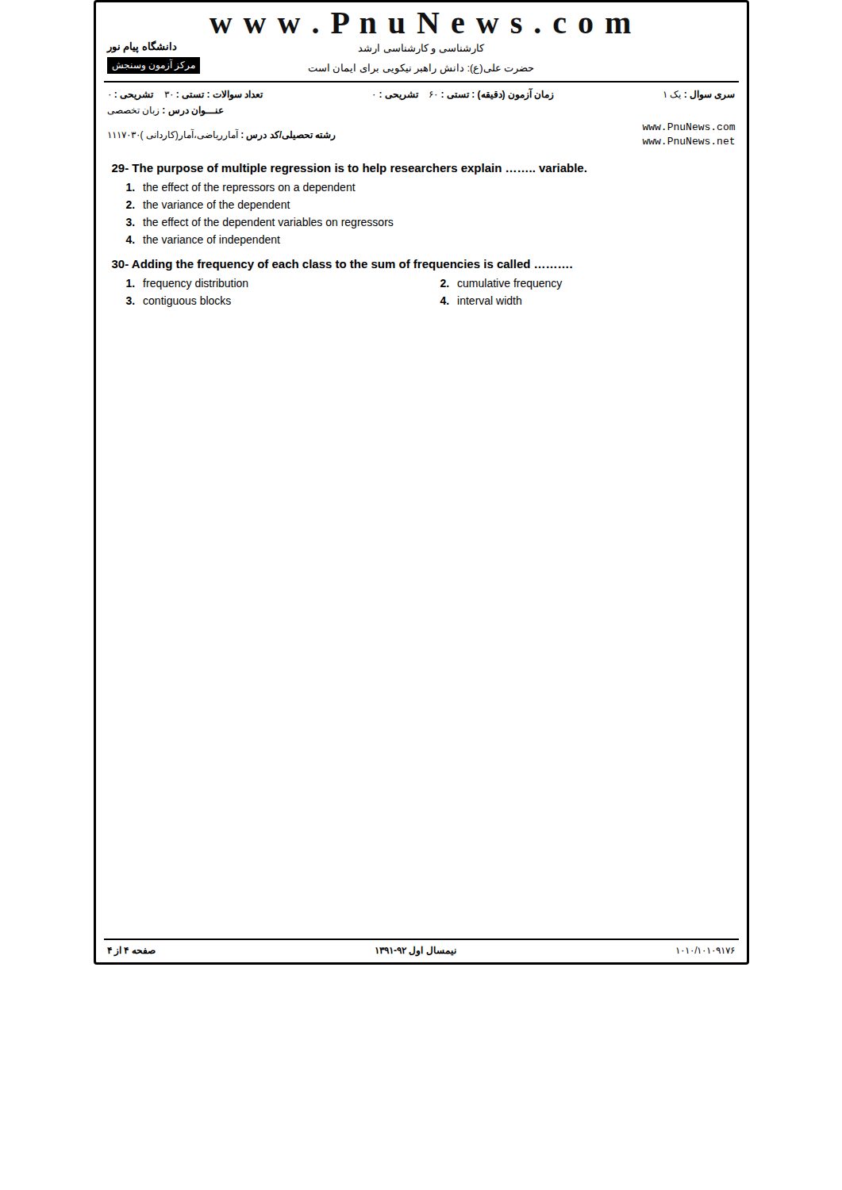w w w . P n u N e w s . c o m
کارشناسی و کارشناسی ارشد
حضرت علی(ع): دانش راهبر نیکویی برای ایمان است
دانشگاه پیام نور
مرکز آزمون وسنجش
سری سوال : یک ۱
زمان آزمون (دقیقه) : تستی : ۶۰ تشریحی : ۰
تعداد سوالات : تستی : ۳۰ تشریحی : ۰
عنـــوان درس : زبان تخصصی
www.PnuNews.com
www.PnuNews.net
رشته تحصیلی/کد درس : آمارریاضی،آمار(کاردانی )۱۱۱۷۰۳۰
29- The purpose of multiple regression is to help researchers explain …….. variable.
1. the effect of the repressors on a dependent
2. the variance of the dependent
3. the effect of the dependent variables on regressors
4. the variance of independent
30- Adding the frequency of each class to the sum of frequencies is called ……….
1. frequency distribution
2. cumulative frequency
3. contiguous blocks
4. interval width
۱۰۱۰/۱۰۱۰۹۱۷۶
نیمسال اول ۹۲-۱۳۹۱
صفحه ۴ از ۴